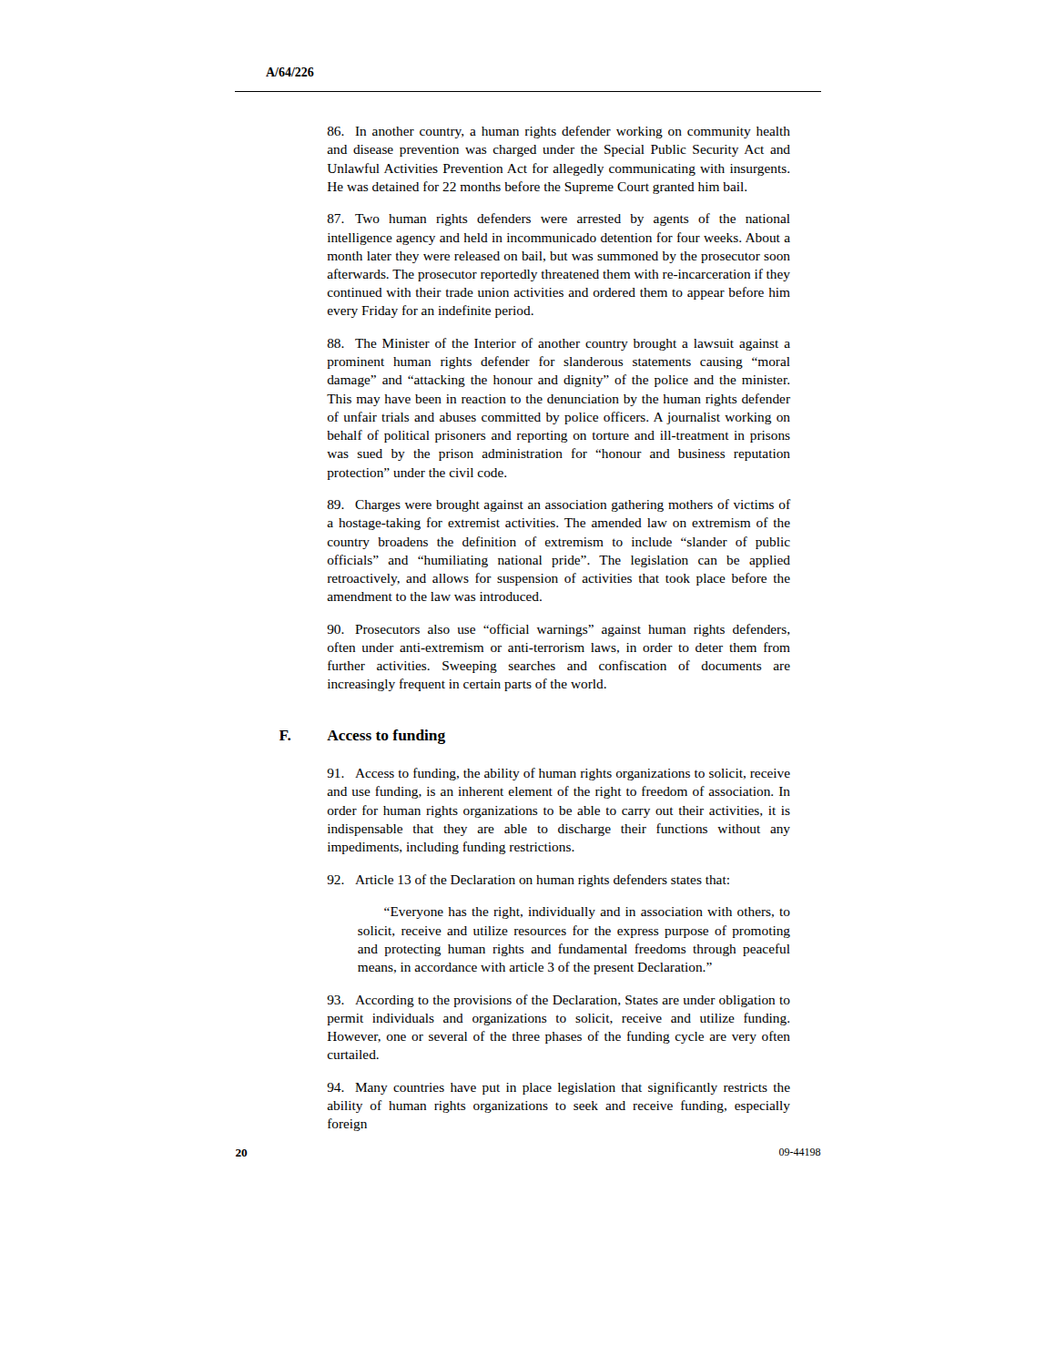A/64/226
86. In another country, a human rights defender working on community health and disease prevention was charged under the Special Public Security Act and Unlawful Activities Prevention Act for allegedly communicating with insurgents. He was detained for 22 months before the Supreme Court granted him bail.
87. Two human rights defenders were arrested by agents of the national intelligence agency and held in incommunicado detention for four weeks. About a month later they were released on bail, but was summoned by the prosecutor soon afterwards. The prosecutor reportedly threatened them with re-incarceration if they continued with their trade union activities and ordered them to appear before him every Friday for an indefinite period.
88. The Minister of the Interior of another country brought a lawsuit against a prominent human rights defender for slanderous statements causing “moral damage” and “attacking the honour and dignity” of the police and the minister. This may have been in reaction to the denunciation by the human rights defender of unfair trials and abuses committed by police officers. A journalist working on behalf of political prisoners and reporting on torture and ill-treatment in prisons was sued by the prison administration for “honour and business reputation protection” under the civil code.
89. Charges were brought against an association gathering mothers of victims of a hostage-taking for extremist activities. The amended law on extremism of the country broadens the definition of extremism to include “slander of public officials” and “humiliating national pride”. The legislation can be applied retroactively, and allows for suspension of activities that took place before the amendment to the law was introduced.
90. Prosecutors also use “official warnings” against human rights defenders, often under anti-extremism or anti-terrorism laws, in order to deter them from further activities. Sweeping searches and confiscation of documents are increasingly frequent in certain parts of the world.
F. Access to funding
91. Access to funding, the ability of human rights organizations to solicit, receive and use funding, is an inherent element of the right to freedom of association. In order for human rights organizations to be able to carry out their activities, it is indispensable that they are able to discharge their functions without any impediments, including funding restrictions.
92. Article 13 of the Declaration on human rights defenders states that:
“Everyone has the right, individually and in association with others, to solicit, receive and utilize resources for the express purpose of promoting and protecting human rights and fundamental freedoms through peaceful means, in accordance with article 3 of the present Declaration.”
93. According to the provisions of the Declaration, States are under obligation to permit individuals and organizations to solicit, receive and utilize funding. However, one or several of the three phases of the funding cycle are very often curtailed.
94. Many countries have put in place legislation that significantly restricts the ability of human rights organizations to seek and receive funding, especially foreign
20 09-44198